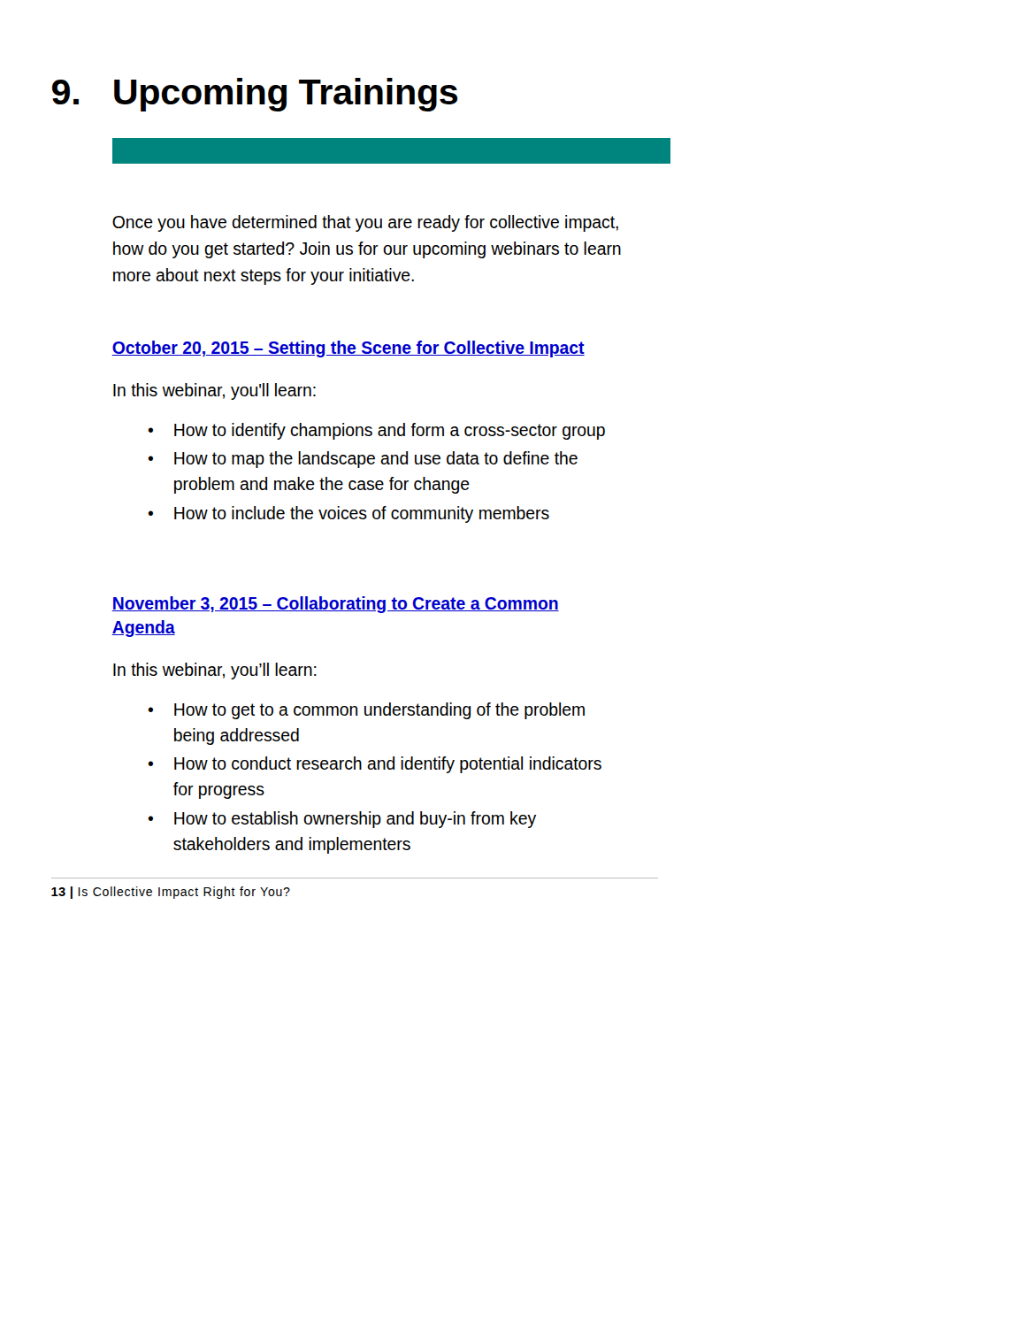9. Upcoming Trainings
Once you have determined that you are ready for collective impact, how do you get started? Join us for our upcoming webinars to learn more about next steps for your initiative.
October 20, 2015 – Setting the Scene for Collective Impact
In this webinar, you'll learn:
How to identify champions and form a cross-sector group
How to map the landscape and use data to define the problem and make the case for change
How to include the voices of community members
November 3, 2015 – Collaborating to Create a Common Agenda
In this webinar, you’ll learn:
How to get to a common understanding of the problem being addressed
How to conduct research and identify potential indicators for progress
How to establish ownership and buy-in from key stakeholders and implementers
13 | Is Collective Impact Right for You?